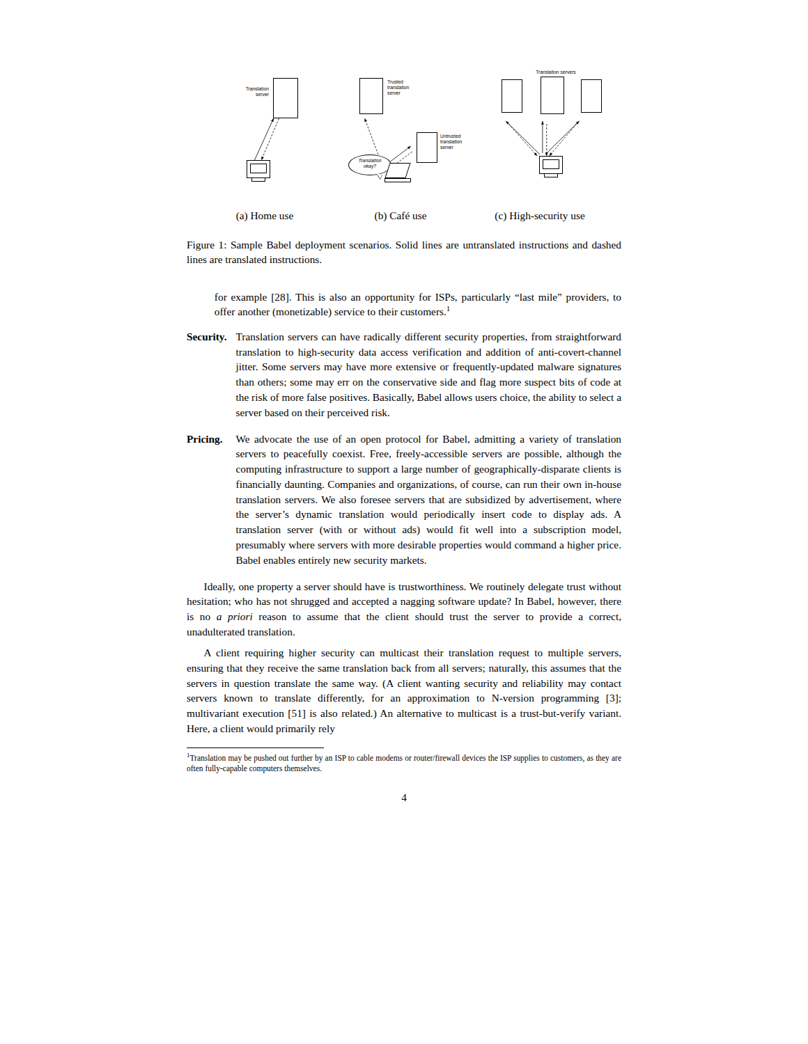Translation
server
Trusted
translation
server
Untrusted
translation
server
Translation
okay?
Translation servers
(a) Home use (b) Café use (c) High-security use
Figure 1: Sample Babel deployment scenarios. Solid lines are untranslated instructions and dashed lines are translated instructions.
for example [28]. This is also an opportunity for ISPs, particularly “last mile” providers, to offer another (monetizable) service to their customers.1
Security.
Translation servers can have radically different security properties, from straightforward translation to high-security data access verification and addition of anti-covert-channel jitter. Some servers may have more extensive or frequently-updated malware signatures than others; some may err on the conservative side and flag more suspect bits of code at the risk of more false positives. Basically, Babel allows users choice, the ability to select a server based on their perceived risk.
Pricing.
We advocate the use of an open protocol for Babel, admitting a variety of translation servers to peacefully coexist. Free, freely-accessible servers are possible, although the computing infrastructure to support a large number of geographically-disparate clients is financially daunting. Companies and organizations, of course, can run their own in-house translation servers. We also foresee servers that are subsidized by advertisement, where the server’s dynamic translation would periodically insert code to display ads. A translation server (with or without ads) would fit well into a subscription model, presumably where servers with more desirable properties would command a higher price. Babel enables entirely new security markets.
Ideally, one property a server should have is trustworthiness. We routinely delegate trust without hesitation; who has not shrugged and accepted a nagging software update? In Babel, however, there is no a priori reason to assume that the client should trust the server to provide a correct, unadulterated translation.
A client requiring higher security can multicast their translation request to multiple servers, ensuring that they receive the same translation back from all servers; naturally, this assumes that the servers in question translate the same way. (A client wanting security and reliability may contact servers known to translate differently, for an approximation to N-version programming [3]; multivariant execution [51] is also related.) An alternative to multicast is a trust-but-verify variant. Here, a client would primarily rely
1 Translation may be pushed out further by an ISP to cable modems or router/firewall devices the ISP supplies to customers, as they are often fully-capable computers themselves.
4